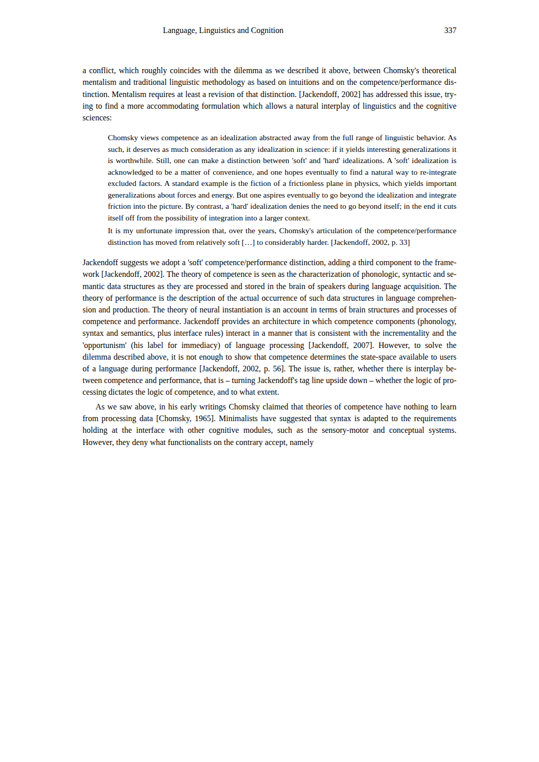Language, Linguistics and Cognition 337
a conflict, which roughly coincides with the dilemma as we described it above, between Chomsky's theoretical mentalism and traditional linguistic methodology as based on intuitions and on the competence/performance distinction. Mentalism requires at least a revision of that distinction. [Jackendoff, 2002] has addressed this issue, trying to find a more accommodating formulation which allows a natural interplay of linguistics and the cognitive sciences:
Chomsky views competence as an idealization abstracted away from the full range of linguistic behavior. As such, it deserves as much consideration as any idealization in science: if it yields interesting generalizations it is worthwhile. Still, one can make a distinction between 'soft' and 'hard' idealizations. A 'soft' idealization is acknowledged to be a matter of convenience, and one hopes eventually to find a natural way to re-integrate excluded factors. A standard example is the fiction of a frictionless plane in physics, which yields important generalizations about forces and energy. But one aspires eventually to go beyond the idealization and integrate friction into the picture. By contrast, a 'hard' idealization denies the need to go beyond itself; in the end it cuts itself off from the possibility of integration into a larger context.
It is my unfortunate impression that, over the years, Chomsky's articulation of the competence/performance distinction has moved from relatively soft […] to considerably harder. [Jackendoff, 2002, p. 33]
Jackendoff suggests we adopt a 'soft' competence/performance distinction, adding a third component to the framework [Jackendoff, 2002]. The theory of competence is seen as the characterization of phonologic, syntactic and semantic data structures as they are processed and stored in the brain of speakers during language acquisition. The theory of performance is the description of the actual occurrence of such data structures in language comprehension and production. The theory of neural instantiation is an account in terms of brain structures and processes of competence and performance. Jackendoff provides an architecture in which competence components (phonology, syntax and semantics, plus interface rules) interact in a manner that is consistent with the incrementality and the 'opportunism' (his label for immediacy) of language processing [Jackendoff, 2007]. However, to solve the dilemma described above, it is not enough to show that competence determines the state-space available to users of a language during performance [Jackendoff, 2002, p. 56]. The issue is, rather, whether there is interplay between competence and performance, that is – turning Jackendoff's tag line upside down – whether the logic of processing dictates the logic of competence, and to what extent.
As we saw above, in his early writings Chomsky claimed that theories of competence have nothing to learn from processing data [Chomsky, 1965]. Minimalists have suggested that syntax is adapted to the requirements holding at the interface with other cognitive modules, such as the sensory-motor and conceptual systems. However, they deny what functionalists on the contrary accept, namely